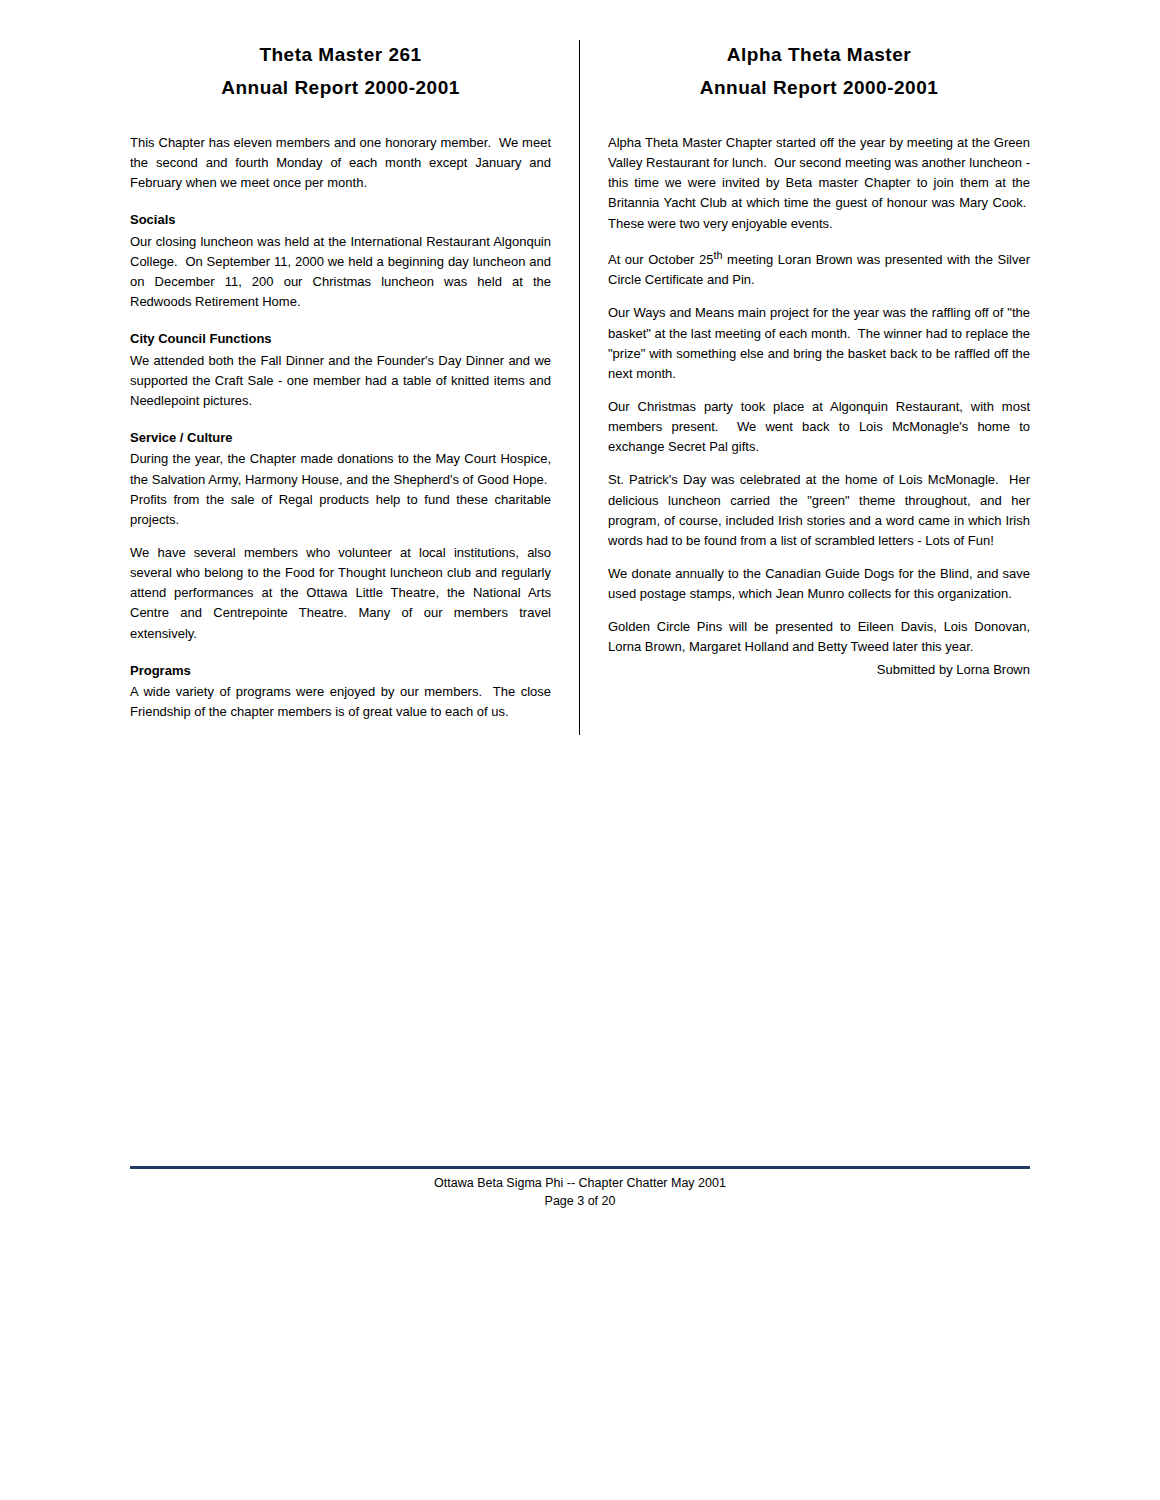Theta Master 261
Annual Report 2000-2001
This Chapter has eleven members and one honorary member. We meet the second and fourth Monday of each month except January and February when we meet once per month.
Socials
Our closing luncheon was held at the International Restaurant Algonquin College. On September 11, 2000 we held a beginning day luncheon and on December 11, 200 our Christmas luncheon was held at the Redwoods Retirement Home.
City Council Functions
We attended both the Fall Dinner and the Founder's Day Dinner and we supported the Craft Sale - one member had a table of knitted items and Needlepoint pictures.
Service / Culture
During the year, the Chapter made donations to the May Court Hospice, the Salvation Army, Harmony House, and the Shepherd's of Good Hope. Profits from the sale of Regal products help to fund these charitable projects.
We have several members who volunteer at local institutions, also several who belong to the Food for Thought luncheon club and regularly attend performances at the Ottawa Little Theatre, the National Arts Centre and Centrepointe Theatre. Many of our members travel extensively.
Programs
A wide variety of programs were enjoyed by our members. The close Friendship of the chapter members is of great value to each of us.
Alpha Theta Master
Annual Report 2000-2001
Alpha Theta Master Chapter started off the year by meeting at the Green Valley Restaurant for lunch. Our second meeting was another luncheon - this time we were invited by Beta master Chapter to join them at the Britannia Yacht Club at which time the guest of honour was Mary Cook. These were two very enjoyable events.
At our October 25th meeting Loran Brown was presented with the Silver Circle Certificate and Pin.
Our Ways and Means main project for the year was the raffling off of "the basket" at the last meeting of each month. The winner had to replace the "prize" with something else and bring the basket back to be raffled off the next month.
Our Christmas party took place at Algonquin Restaurant, with most members present. We went back to Lois McMonagle's home to exchange Secret Pal gifts.
St. Patrick's Day was celebrated at the home of Lois McMonagle. Her delicious luncheon carried the "green" theme throughout, and her program, of course, included Irish stories and a word came in which Irish words had to be found from a list of scrambled letters - Lots of Fun!
We donate annually to the Canadian Guide Dogs for the Blind, and save used postage stamps, which Jean Munro collects for this organization.
Golden Circle Pins will be presented to Eileen Davis, Lois Donovan, Lorna Brown, Margaret Holland and Betty Tweed later this year.
Submitted by Lorna Brown
Ottawa Beta Sigma Phi -- Chapter Chatter May 2001
Page 3 of 20